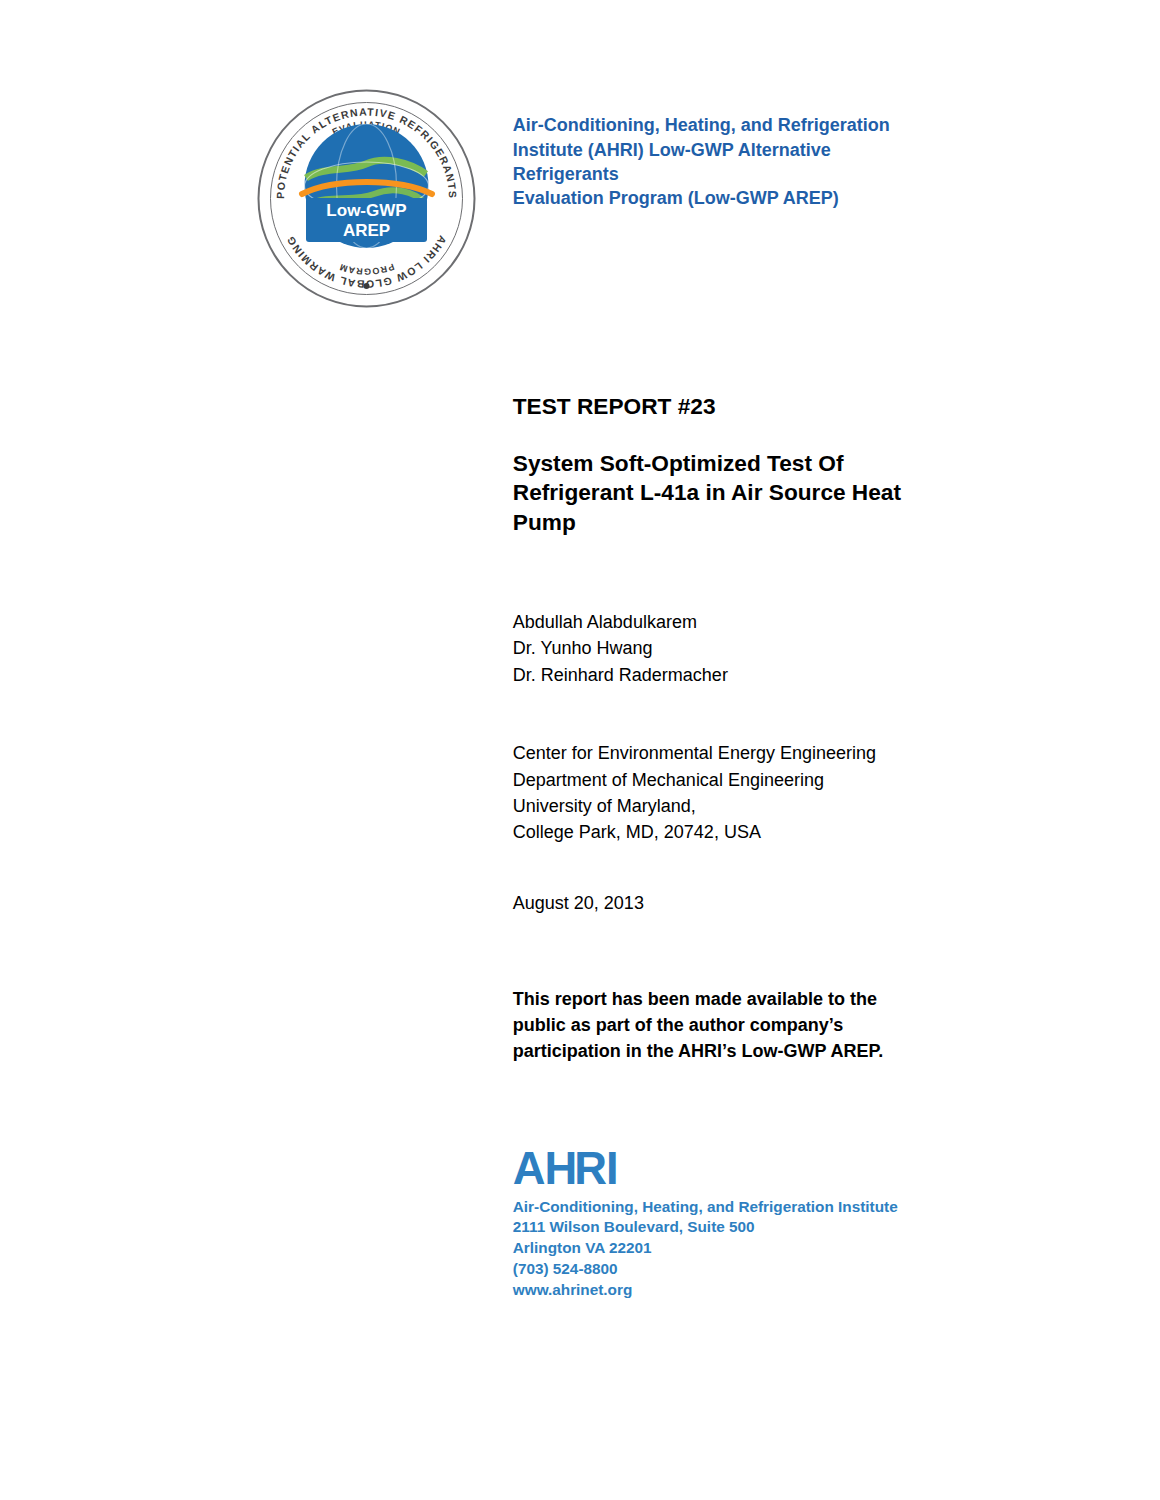AHRI Low Global Warming Potential Alternative Refrigerants Evaluation Program seal POTENTIAL ALTERNATIVE REFRIGERANTS AHRI LOW GLOBAL WARMING EVALUATION PROGRAM Low-GWP AREP
Air-Conditioning, Heating, and Refrigeration
Institute (AHRI) Low-GWP Alternative Refrigerants
Evaluation Program (Low-GWP AREP)
TEST REPORT #23
System Soft-Optimized Test Of
Refrigerant L-41a in Air Source Heat
Pump
Abdullah Alabdulkarem
Dr. Yunho Hwang
Dr. Reinhard Radermacher
Center for Environmental Energy Engineering
Department of Mechanical Engineering
University of Maryland,
College Park, MD, 20742, USA
August 20, 2013
This report has been made available to the public as part of the author company’s participation in the AHRI’s Low-GWP AREP.
AHRI
Air-Conditioning, Heating, and Refrigeration Institute
2111 Wilson Boulevard, Suite 500
Arlington VA 22201
(703) 524-8800
www.ahrinet.org